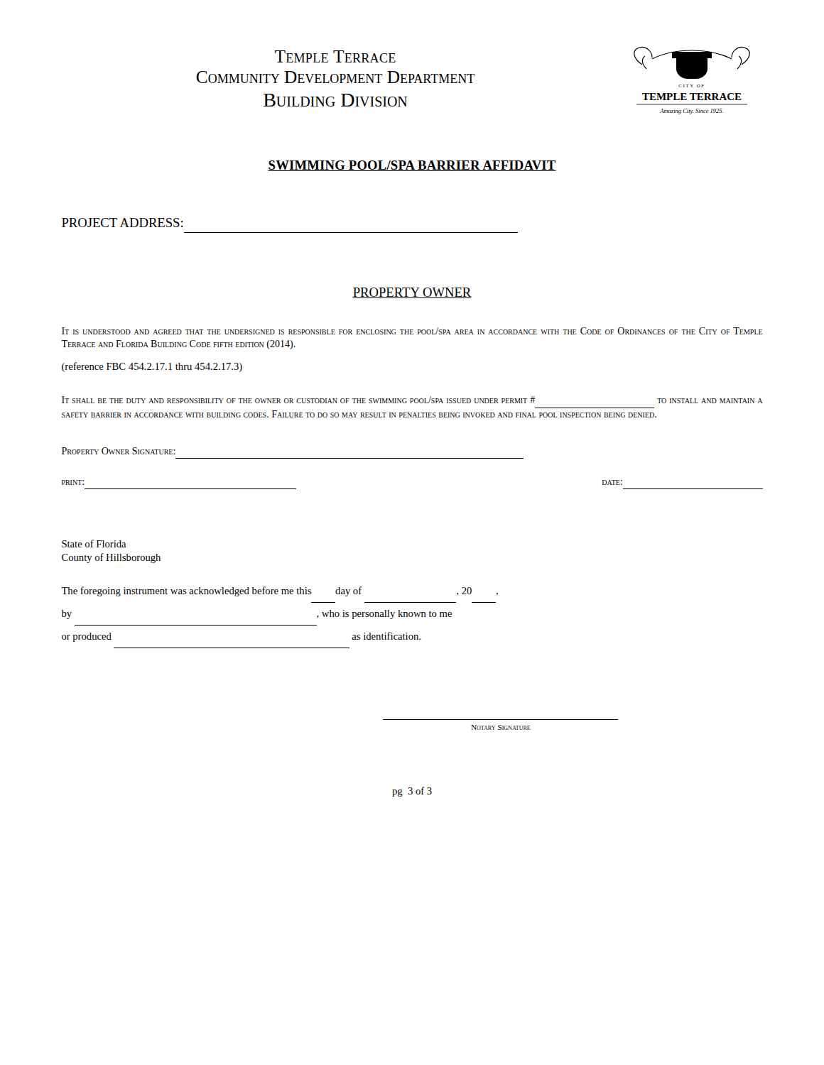Temple Terrace
Community Development Department
Building Division
CITY OF TEMPLE TERRACE Amazing City. Since 1925.
SWIMMING POOL/SPA BARRIER AFFIDAVIT
PROJECT ADDRESS:
PROPERTY OWNER
It is understood and agreed that the undersigned is responsible for enclosing the pool/spa area in accordance with the Code of Ordinances of the City of Temple Terrace and Florida Building Code fifth edition (2014).
(reference FBC 454.2.17.1 thru 454.2.17.3)
It shall be the duty and responsibility of the owner or custodian of the swimming pool/spa issued under permit # to install and maintain a safety barrier in accordance with building codes. Failure to do so may result in penalties being invoked and final pool inspection being denied.
Property Owner Signature:
print: date:
State of Florida
County of Hillsborough
The foregoing instrument was acknowledged before me this day of , 20 ,
by , who is personally known to me
or produced as identification.
Notary Signature
pg 3 of 3